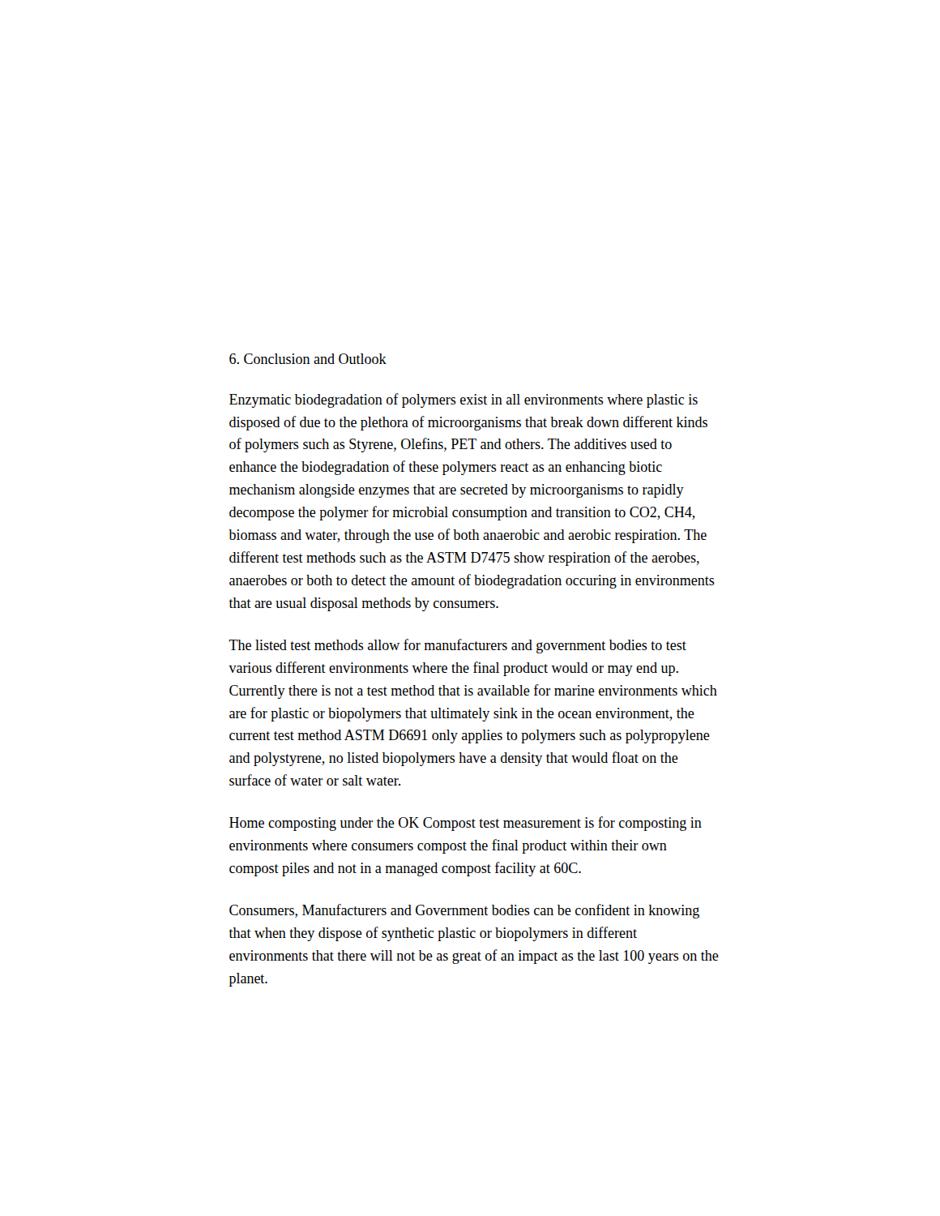6. Conclusion and Outlook
Enzymatic biodegradation of polymers exist in all environments where plastic is disposed of due to the plethora of microorganisms that break down different kinds of polymers such as Styrene, Olefins, PET and others. The additives used to enhance the biodegradation of these polymers react as an enhancing biotic mechanism alongside enzymes that are secreted by microorganisms to rapidly decompose the polymer for microbial consumption and transition to CO2, CH4, biomass and water, through the use of both anaerobic and aerobic respiration. The different test methods such as the ASTM D7475 show respiration of the aerobes, anaerobes or both to detect the amount of biodegradation occuring in environments that are usual disposal methods by consumers.
The listed test methods allow for manufacturers and government bodies to test various different environments where the final product would or may end up. Currently there is not a test method that is available for marine environments which are for plastic or biopolymers that ultimately sink in the ocean environment, the current test method ASTM D6691 only applies to polymers such as polypropylene and polystyrene, no listed biopolymers have a density that would float on the surface of water or salt water.
Home composting under the OK Compost test measurement is for composting in environments where consumers compost the final product within their own compost piles and not in a managed compost facility at 60C.
Consumers, Manufacturers and Government bodies can be confident in knowing that when they dispose of synthetic plastic or biopolymers in different environments that there will not be as great of an impact as the last 100 years on the planet.